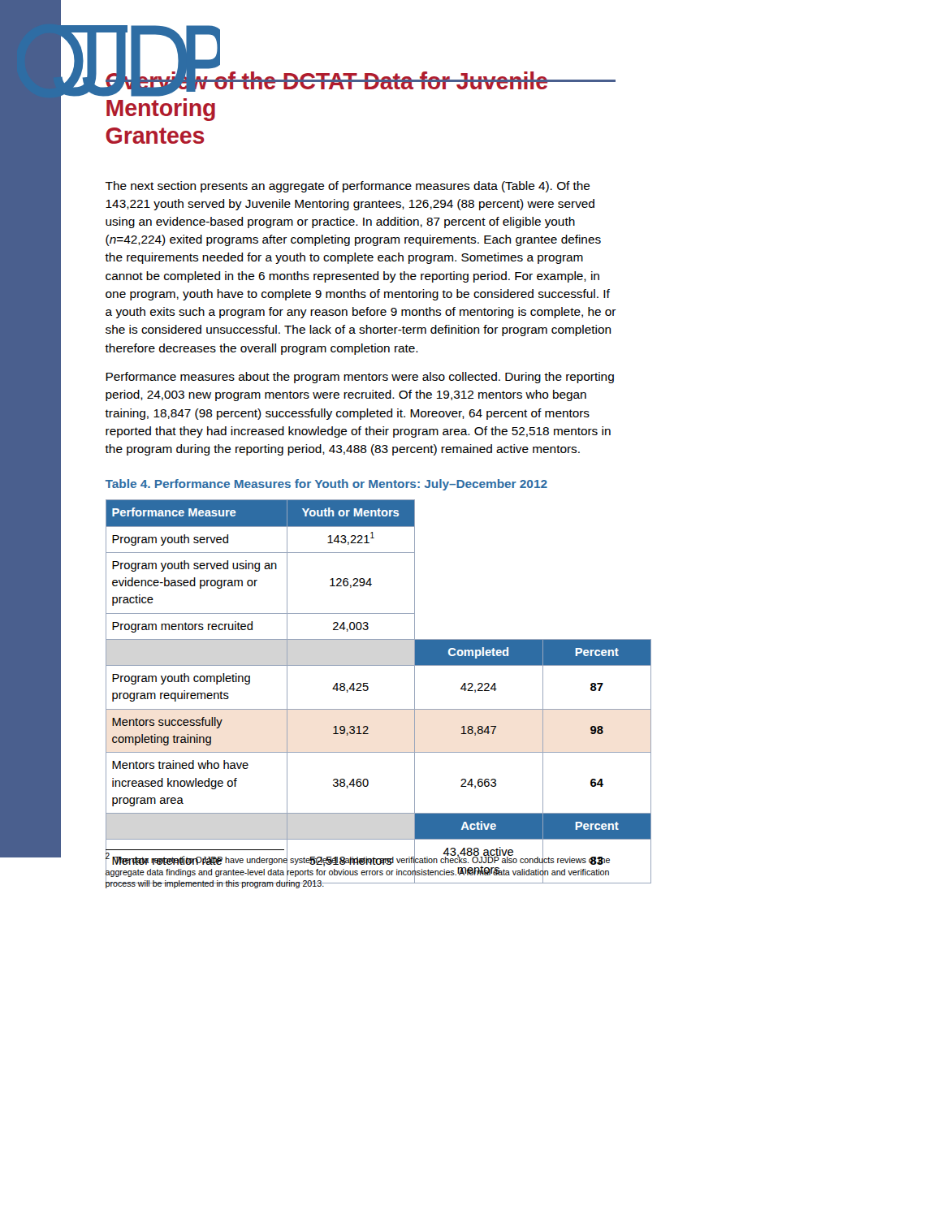Overview of the DCTAT Data for Juvenile Mentoring
Grantees
The next section presents an aggregate of performance measures data (Table 4). Of the 143,221 youth served by Juvenile Mentoring grantees, 126,294 (88 percent) were served using an evidence-based program or practice. In addition, 87 percent of eligible youth (n=42,224) exited programs after completing program requirements. Each grantee defines the requirements needed for a youth to complete each program. Sometimes a program cannot be completed in the 6 months represented by the reporting period. For example, in one program, youth have to complete 9 months of mentoring to be considered successful. If a youth exits such a program for any reason before 9 months of mentoring is complete, he or she is considered unsuccessful. The lack of a shorter-term definition for program completion therefore decreases the overall program completion rate.
Performance measures about the program mentors were also collected. During the reporting period, 24,003 new program mentors were recruited. Of the 19,312 mentors who began training, 18,847 (98 percent) successfully completed it. Moreover, 64 percent of mentors reported that they had increased knowledge of their program area. Of the 52,518 mentors in the program during the reporting period, 43,488 (83 percent) remained active mentors.
Table 4. Performance Measures for Youth or Mentors: July–December 2012
| Performance Measure | Youth or Mentors | | |
| Program youth served | 143,221 1 | | |
| Program youth served using an evidence-based program or practice | 126,294 | | |
| Program mentors recruited | 24,003 | | |
| | | Completed | Percent |
| Program youth completing program requirements | 48,425 | 42,224 | 87 |
| Mentors successfully completing training | 19,312 | 18,847 | 98 |
| Mentors trained who have increased knowledge of program area | 38,460 | 24,663 | 64 |
| | | Active | Percent |
| Mentor retention rate | 52,518 mentors | 43,488 active mentors | 83 |
2 The data reported to OJJDP have undergone system-level validation and verification checks. OJJDP also conducts reviews of the aggregate data findings and grantee-level data reports for obvious errors or inconsistencies. A formal data validation and verification process will be implemented in this program during 2013.
7